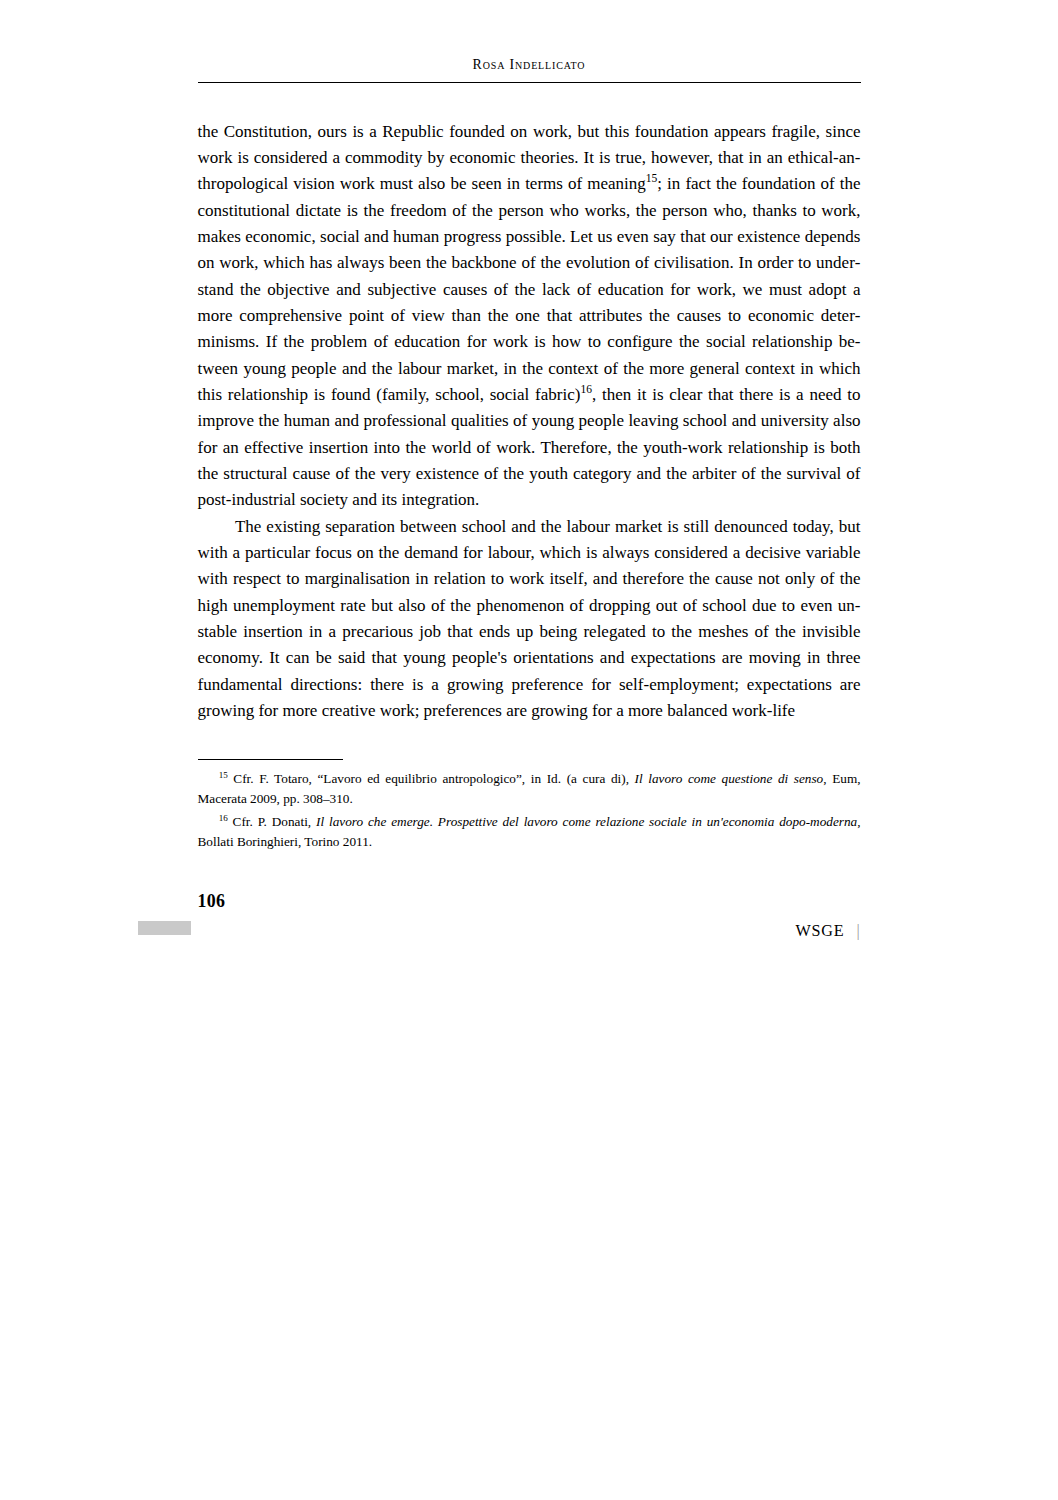Rosa Indellicato
the Constitution, ours is a Republic founded on work, but this foundation appears fragile, since work is considered a commodity by economic theories. It is true, however, that in an ethical-anthropological vision work must also be seen in terms of meaning15; in fact the foundation of the constitutional dictate is the freedom of the person who works, the person who, thanks to work, makes economic, social and human progress possible. Let us even say that our existence depends on work, which has always been the backbone of the evolution of civilisation. In order to understand the objective and subjective causes of the lack of education for work, we must adopt a more comprehensive point of view than the one that attributes the causes to economic determinisms. If the problem of education for work is how to configure the social relationship between young people and the labour market, in the context of the more general context in which this relationship is found (family, school, social fabric)16, then it is clear that there is a need to improve the human and professional qualities of young people leaving school and university also for an effective insertion into the world of work. Therefore, the youth-work relationship is both the structural cause of the very existence of the youth category and the arbiter of the survival of post-industrial society and its integration.
The existing separation between school and the labour market is still denounced today, but with a particular focus on the demand for labour, which is always considered a decisive variable with respect to marginalisation in relation to work itself, and therefore the cause not only of the high unemployment rate but also of the phenomenon of dropping out of school due to even unstable insertion in a precarious job that ends up being relegated to the meshes of the invisible economy. It can be said that young people's orientations and expectations are moving in three fundamental directions: there is a growing preference for self-employment; expectations are growing for more creative work; preferences are growing for a more balanced work-life
15 Cfr. F. Totaro, “Lavoro ed equilibrio antropologico”, in Id. (a cura di), Il lavoro come questione di senso, Eum, Macerata 2009, pp. 308–310.
16 Cfr. P. Donati, Il lavoro che emerge. Prospettive del lavoro come relazione sociale in un'economia dopo-moderna, Bollati Boringhieri, Torino 2011.
106
WSGE |